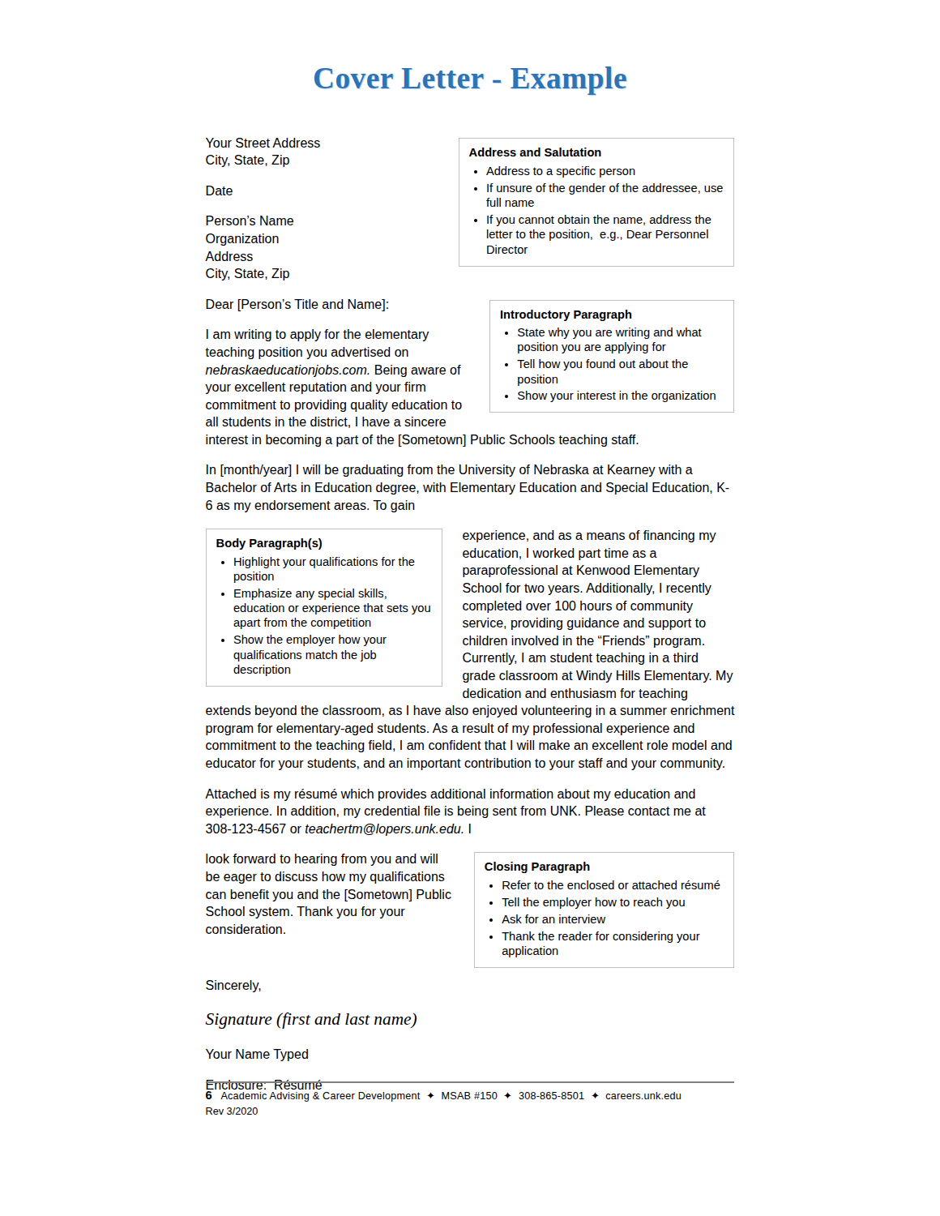Cover Letter - Example
Address and Salutation
Address to a specific person
If unsure of the gender of the addressee, use full name
If you cannot obtain the name, address the letter to the position, e.g., Dear Personnel Director
Your Street Address
City, State, Zip
Date
Person’s Name
Organization
Address
City, State, Zip
Introductory Paragraph
State why you are writing and what position you are applying for
Tell how you found out about the position
Show your interest in the organization
Dear [Person’s Title and Name]:
I am writing to apply for the elementary teaching position you advertised on nebraskaeducationjobs.com. Being aware of your excellent reputation and your firm commitment to providing quality education to all students in the district, I have a sincere interest in becoming a part of the [Sometown] Public Schools teaching staff.
In [month/year] I will be graduating from the University of Nebraska at Kearney with a Bachelor of Arts in Education degree, with Elementary Education and Special Education, K-6 as my endorsement areas. To gain
Body Paragraph(s)
Highlight your qualifications for the position
Emphasize any special skills, education or experience that sets you apart from the competition
Show the employer how your qualifications match the job description
experience, and as a means of financing my education, I worked part time as a paraprofessional at Kenwood Elementary School for two years. Additionally, I recently completed over 100 hours of community service, providing guidance and support to children involved in the “Friends” program. Currently, I am student teaching in a third grade classroom at Windy Hills Elementary. My dedication and enthusiasm for teaching extends beyond the classroom, as I have also enjoyed volunteering in a summer enrichment program for elementary-aged students. As a result of my professional experience and commitment to the teaching field, I am confident that I will make an excellent role model and educator for your students, and an important contribution to your staff and your community.
Attached is my résumé which provides additional information about my education and experience. In addition, my credential file is being sent from UNK. Please contact me at 308-123-4567 or teachertm@lopers.unk.edu. I
Closing Paragraph
Refer to the enclosed or attached résumé
Tell the employer how to reach you
Ask for an interview
Thank the reader for considering your application
look forward to hearing from you and will be eager to discuss how my qualifications can benefit you and the [Sometown] Public School system. Thank you for your consideration.
Sincerely,
Signature (first and last name)
Your Name Typed
Enclosure: Résumé
6 Academic Advising & Career Development ✦ MSAB #150 ✦ 308-865-8501 ✦ careers.unk.edu
Rev 3/2020